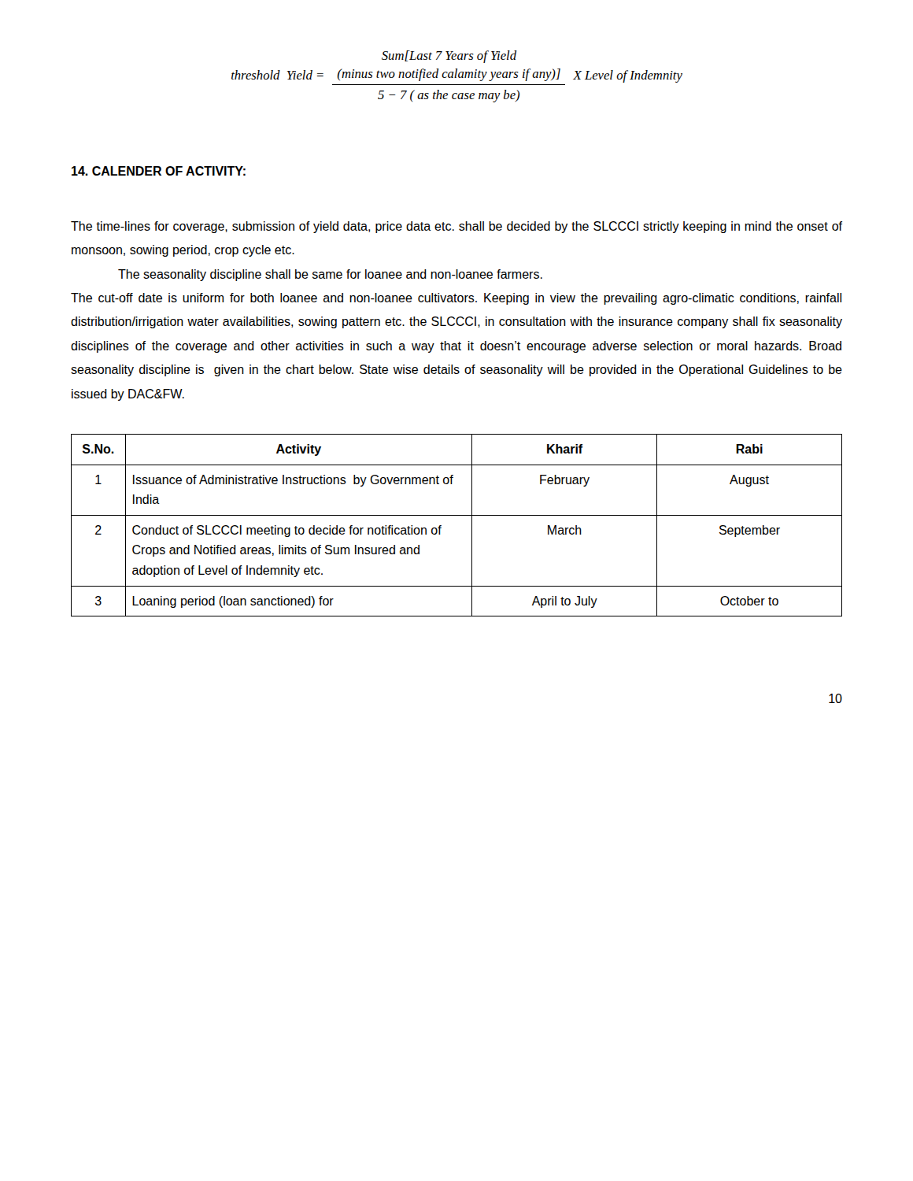threshold Yield = Sum[Last 7 Years of Yield
(minus two notified calamity years if any)] 5 − 7 ( as the case may be) X Level of Indemnity
14. CALENDER OF ACTIVITY:
The time-lines for coverage, submission of yield data, price data etc. shall be decided by the SLCCCI strictly keeping in mind the onset of monsoon, sowing period, crop cycle etc.
The seasonality discipline shall be same for loanee and non-loanee farmers.
The cut-off date is uniform for both loanee and non-loanee cultivators. Keeping in view the prevailing agro-climatic conditions, rainfall distribution/irrigation water availabilities, sowing pattern etc. the SLCCCI, in consultation with the insurance company shall fix seasonality disciplines of the coverage and other activities in such a way that it doesn’t encourage adverse selection or moral hazards. Broad seasonality discipline is given in the chart below. State wise details of seasonality will be provided in the Operational Guidelines to be issued by DAC&FW.
| S.No. | Activity | Kharif | Rabi |
| --- | --- | --- | --- |
| 1 | Issuance of Administrative Instructions by Government of India | February | August |
| 2 | Conduct of SLCCCI meeting to decide for notification of Crops and Notified areas, limits of Sum Insured and adoption of Level of Indemnity etc. | March | September |
| 3 | Loaning period (loan sanctioned) for | April to July | October to |
10